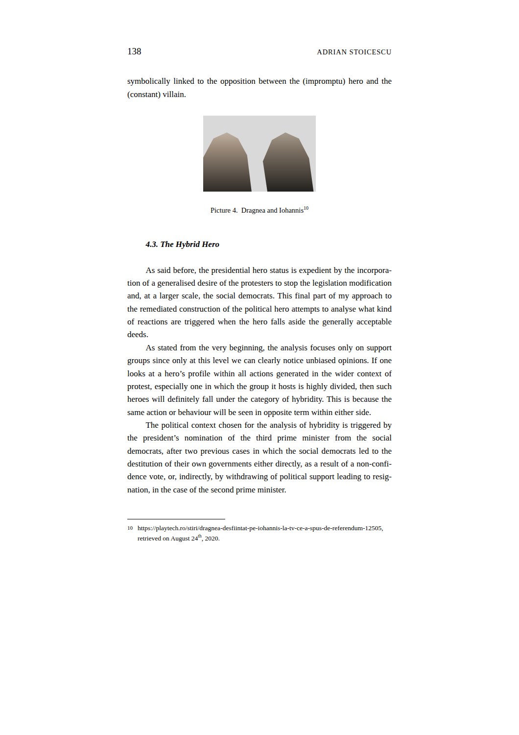138 Adrian Stoicescu
symbolically linked to the opposition between the (impromptu) hero and the (constant) villain.
Picture 4. Dragnea and Iohannis10
4.3. The Hybrid Hero
As said before, the presidential hero status is expedient by the incorporation of a generalised desire of the protesters to stop the legislation modification and, at a larger scale, the social democrats. This final part of my approach to the remediated construction of the political hero attempts to analyse what kind of reactions are triggered when the hero falls aside the generally acceptable deeds.
As stated from the very beginning, the analysis focuses only on support groups since only at this level we can clearly notice unbiased opinions. If one looks at a hero’s profile within all actions generated in the wider context of protest, especially one in which the group it hosts is highly divided, then such heroes will definitely fall under the category of hybridity. This is because the same action or behaviour will be seen in opposite term within either side.
The political context chosen for the analysis of hybridity is triggered by the president’s nomination of the third prime minister from the social democrats, after two previous cases in which the social democrats led to the destitution of their own governments either directly, as a result of a non-confidence vote, or, indirectly, by withdrawing of political support leading to resignation, in the case of the second prime minister.
10 https://playtech.ro/stiri/dragnea-desfiintat-pe-iohannis-la-tv-ce-a-spus-de-referendum-12505, retrieved on August 24th, 2020.